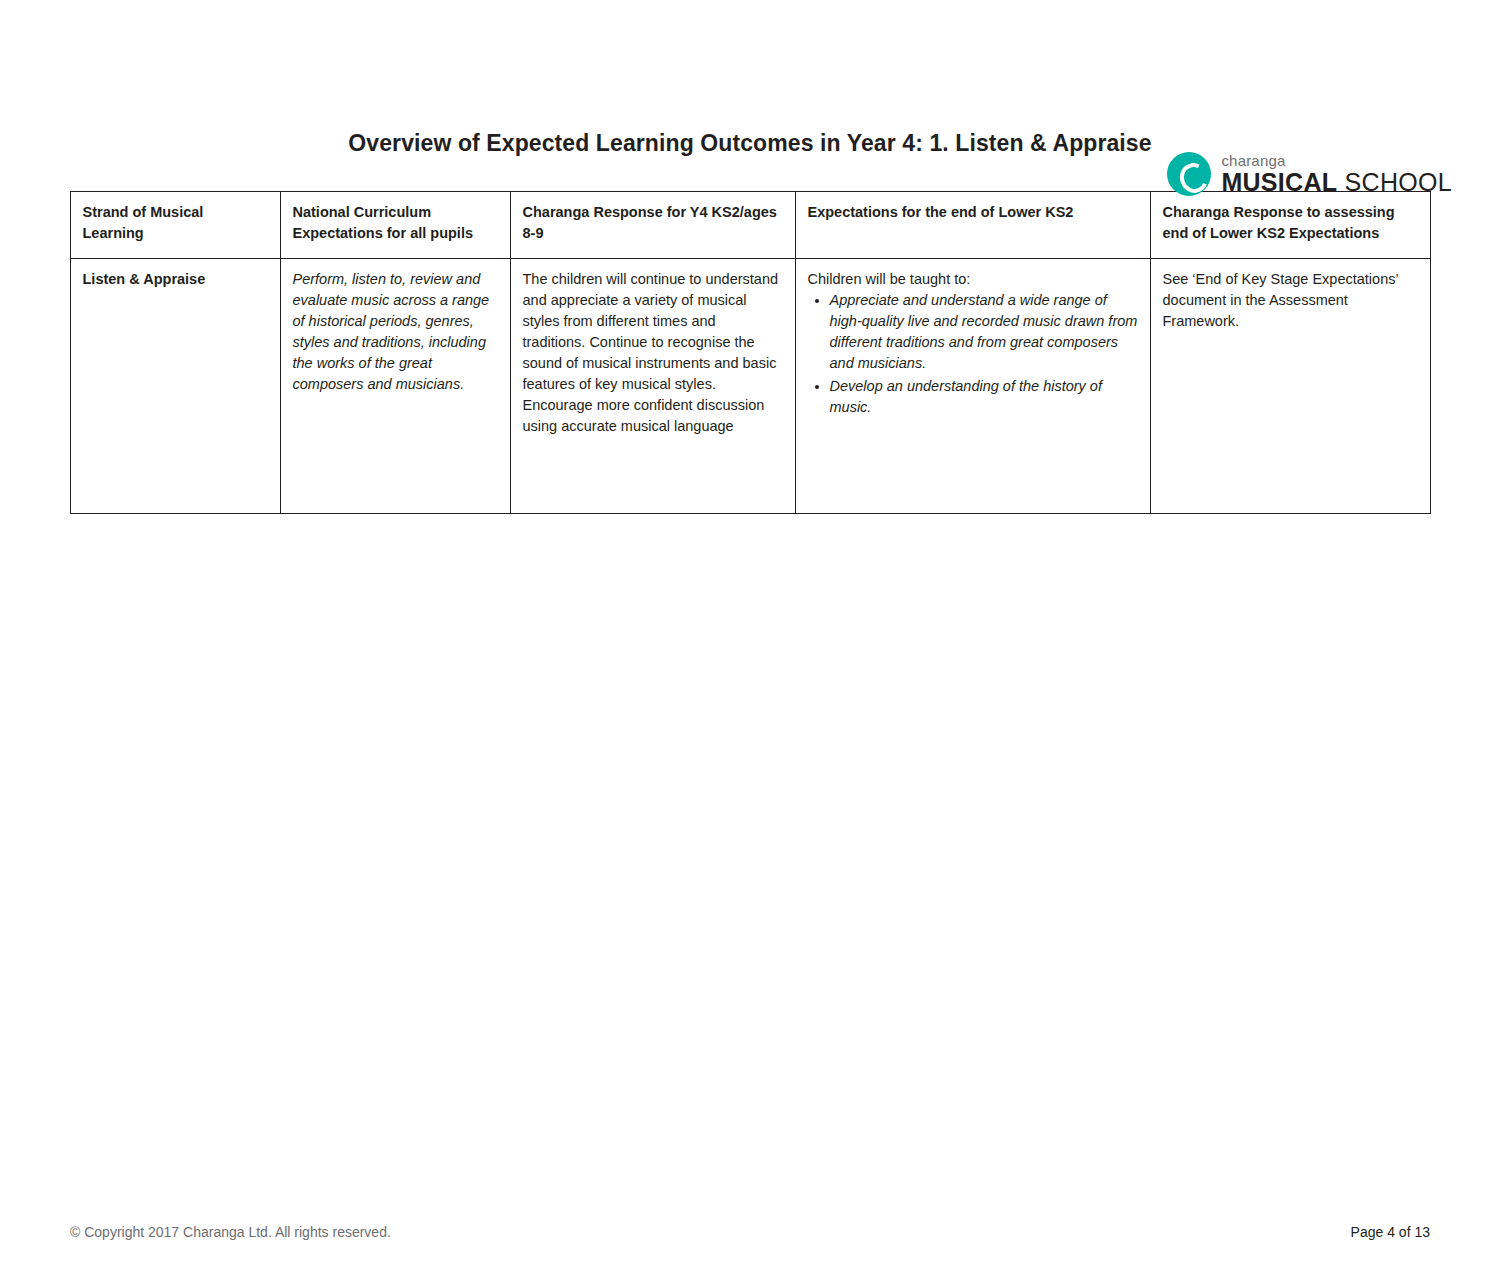charanga
MUSICAL SCHOOL
Overview of Expected Learning Outcomes in Year 4: 1. Listen & Appraise
| Strand of Musical Learning | National Curriculum Expectations for all pupils | Charanga Response for Y4 KS2/ages 8-9 | Expectations for the end of Lower KS2 | Charanga Response to assessing end of Lower KS2 Expectations |
| --- | --- | --- | --- | --- |
| Listen & Appraise | Perform, listen to, review and evaluate music across a range of historical periods, genres, styles and traditions, including the works of the great composers and musicians. | The children will continue to understand and appreciate a variety of musical styles from different times and traditions. Continue to recognise the sound of musical instruments and basic features of key musical styles. Encourage more confident discussion using accurate musical language | Children will be taught to: Appreciate and understand a wide range of high-quality live and recorded music drawn from different traditions and from great composers and musicians. Develop an understanding of the history of music. | See ‘End of Key Stage Expectations’ document in the Assessment Framework. |
© Copyright 2017 Charanga Ltd. All rights reserved.
Page 4 of 13